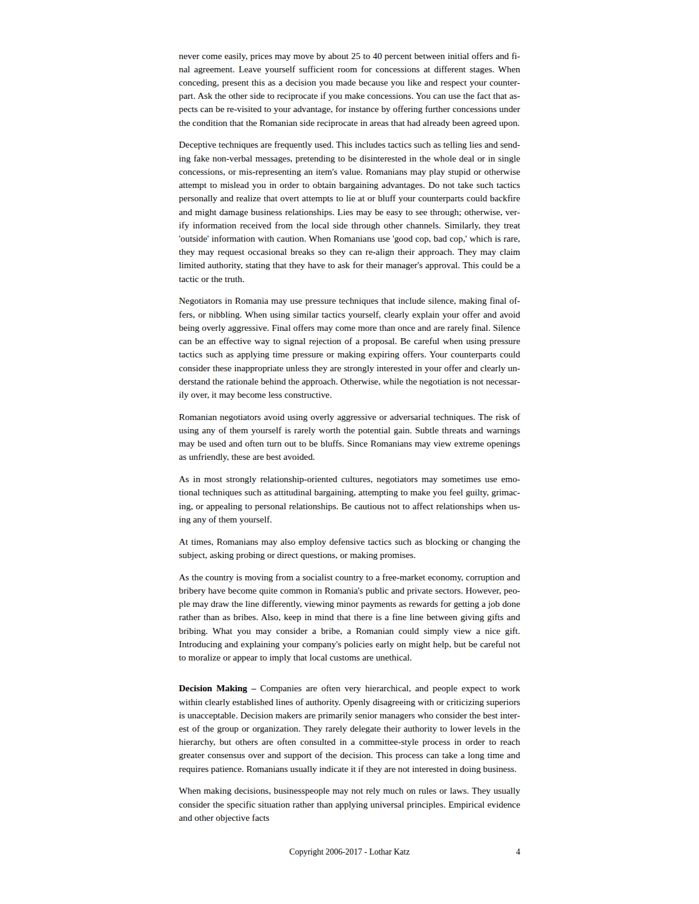never come easily, prices may move by about 25 to 40 percent between initial offers and final agreement. Leave yourself sufficient room for concessions at different stages. When conceding, present this as a decision you made because you like and respect your counterpart. Ask the other side to reciprocate if you make concessions. You can use the fact that aspects can be re-visited to your advantage, for instance by offering further concessions under the condition that the Romanian side reciprocate in areas that had already been agreed upon.
Deceptive techniques are frequently used. This includes tactics such as telling lies and sending fake non-verbal messages, pretending to be disinterested in the whole deal or in single concessions, or mis-representing an item's value. Romanians may play stupid or otherwise attempt to mislead you in order to obtain bargaining advantages. Do not take such tactics personally and realize that overt attempts to lie at or bluff your counterparts could backfire and might damage business relationships. Lies may be easy to see through; otherwise, verify information received from the local side through other channels. Similarly, they treat 'outside' information with caution. When Romanians use 'good cop, bad cop,' which is rare, they may request occasional breaks so they can re-align their approach. They may claim limited authority, stating that they have to ask for their manager's approval. This could be a tactic or the truth.
Negotiators in Romania may use pressure techniques that include silence, making final offers, or nibbling. When using similar tactics yourself, clearly explain your offer and avoid being overly aggressive. Final offers may come more than once and are rarely final. Silence can be an effective way to signal rejection of a proposal. Be careful when using pressure tactics such as applying time pressure or making expiring offers. Your counterparts could consider these inappropriate unless they are strongly interested in your offer and clearly understand the rationale behind the approach. Otherwise, while the negotiation is not necessarily over, it may become less constructive.
Romanian negotiators avoid using overly aggressive or adversarial techniques. The risk of using any of them yourself is rarely worth the potential gain. Subtle threats and warnings may be used and often turn out to be bluffs. Since Romanians may view extreme openings as unfriendly, these are best avoided.
As in most strongly relationship-oriented cultures, negotiators may sometimes use emotional techniques such as attitudinal bargaining, attempting to make you feel guilty, grimacing, or appealing to personal relationships. Be cautious not to affect relationships when using any of them yourself.
At times, Romanians may also employ defensive tactics such as blocking or changing the subject, asking probing or direct questions, or making promises.
As the country is moving from a socialist country to a free-market economy, corruption and bribery have become quite common in Romania's public and private sectors. However, people may draw the line differently, viewing minor payments as rewards for getting a job done rather than as bribes. Also, keep in mind that there is a fine line between giving gifts and bribing. What you may consider a bribe, a Romanian could simply view a nice gift. Introducing and explaining your company's policies early on might help, but be careful not to moralize or appear to imply that local customs are unethical.
Decision Making – Companies are often very hierarchical, and people expect to work within clearly established lines of authority. Openly disagreeing with or criticizing superiors is unacceptable. Decision makers are primarily senior managers who consider the best interest of the group or organization. They rarely delegate their authority to lower levels in the hierarchy, but others are often consulted in a committee-style process in order to reach greater consensus over and support of the decision. This process can take a long time and requires patience. Romanians usually indicate it if they are not interested in doing business.
When making decisions, businesspeople may not rely much on rules or laws. They usually consider the specific situation rather than applying universal principles. Empirical evidence and other objective facts
Copyright 2006-2017 - Lothar Katz 4